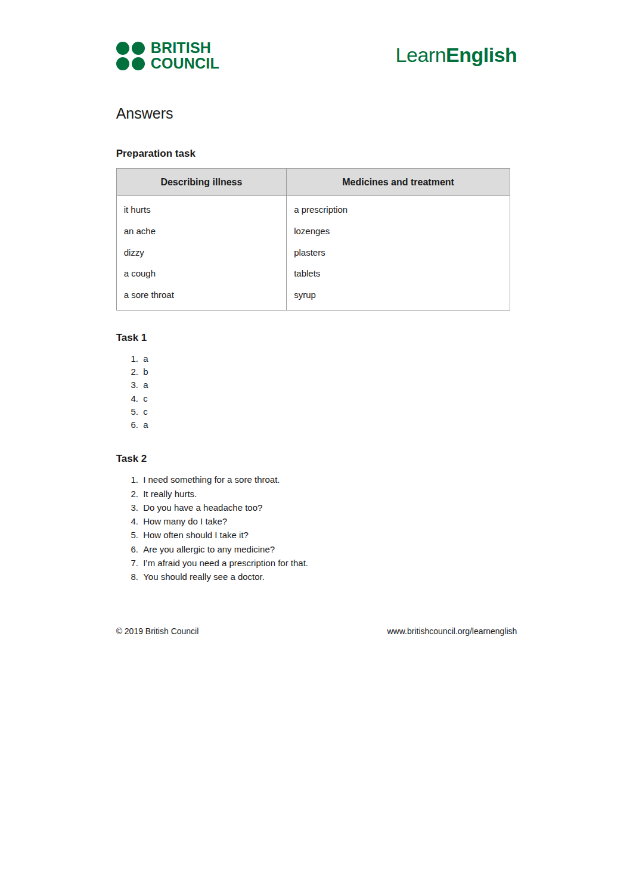British
Council
Learn English
Answers
Preparation task
| Describing illness | Medicines and treatment |
| --- | --- |
| it hurts | a prescription |
| an ache | lozenges |
| dizzy | plasters |
| a cough | tablets |
| a sore throat | syrup |
Task 1
a
b
a
c
c
a
Task 2
I need something for a sore throat.
It really hurts.
Do you have a headache too?
How many do I take?
How often should I take it?
Are you allergic to any medicine?
I’m afraid you need a prescription for that.
You should really see a doctor.
© 2019 British Council
www.britishcouncil.org/learnenglish